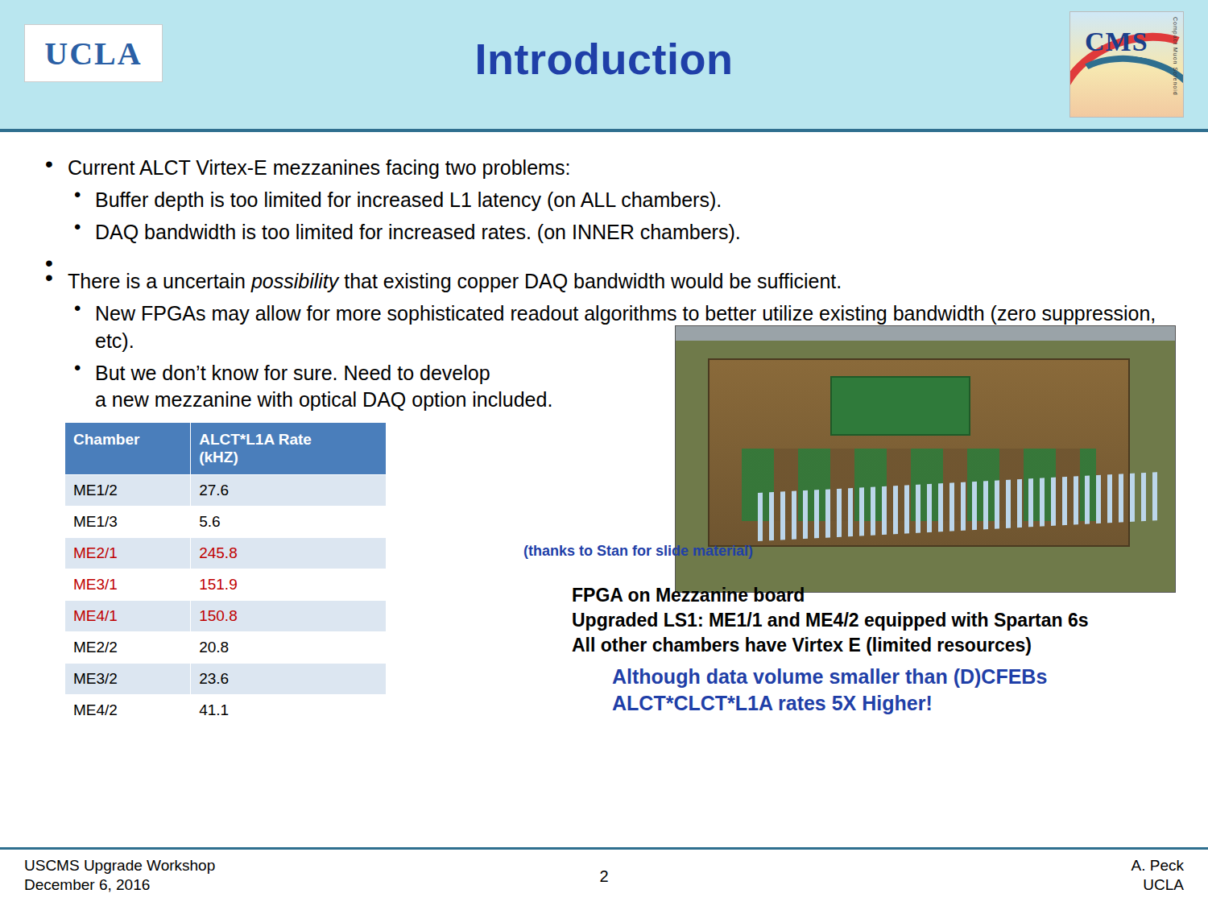UCLA
Introduction
CMS
Compact Muon Solenoid
Current ALCT Virtex-E mezzanines facing two problems:
Buffer depth is too limited for increased L1 latency (on ALL chambers).
DAQ bandwidth is too limited for increased rates. (on INNER chambers).
There is a uncertain possibility that existing copper DAQ bandwidth would be sufficient.
New FPGAs may allow for more sophisticated readout algorithms to better utilize existing bandwidth (zero suppression, etc).
But we don’t know for sure. Need to develop
a new mezzanine with optical DAQ option included.
| Chamber | ALCT*L1A Rate (kHZ) |
| --- | --- |
| ME1/2 | 27.6 |
| ME1/3 | 5.6 |
| ME2/1 | 245.8 |
| ME3/1 | 151.9 |
| ME4/1 | 150.8 |
| ME2/2 | 20.8 |
| ME3/2 | 23.6 |
| ME4/2 | 41.1 |
(thanks to Stan for slide material)
FPGA on Mezzanine board
Upgraded LS1: ME1/1 and ME4/2 equipped with Spartan 6s
All other chambers have Virtex E (limited resources)
Although data volume smaller than (D)CFEBs
ALCT*CLCT*L1A rates 5X Higher!
USCMS Upgrade Workshop
December 6, 2016
2
A. Peck
UCLA